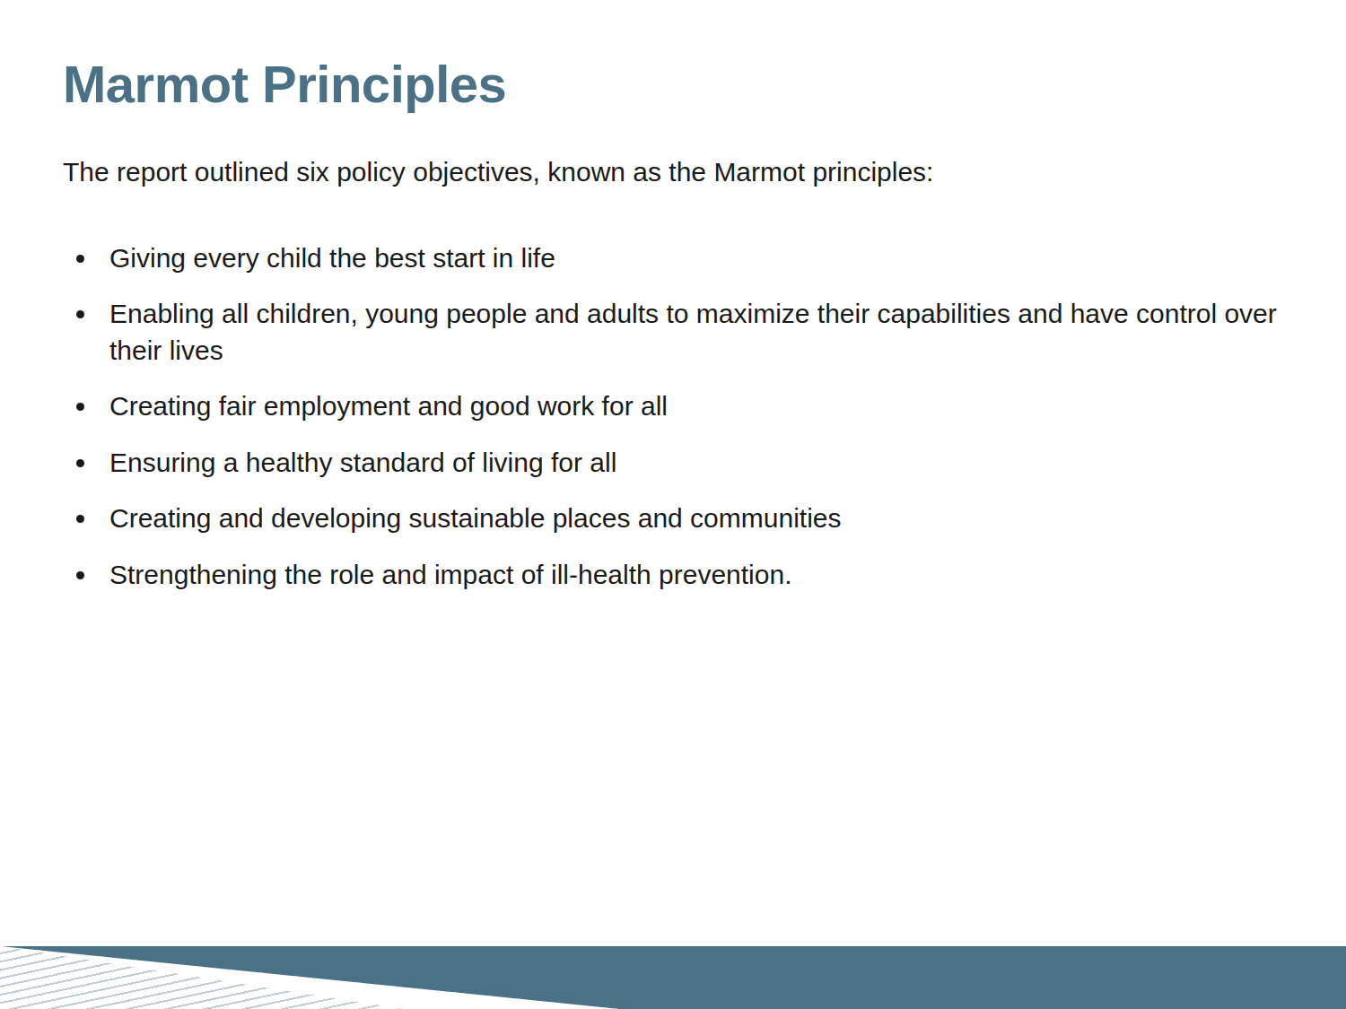Marmot Principles
The report outlined six policy objectives, known as the Marmot principles:
Giving every child the best start in life
Enabling all children, young people and adults to maximize their capabilities and have control over their lives
Creating fair employment and good work for all
Ensuring a healthy standard of living for all
Creating and developing sustainable places and communities
Strengthening the role and impact of ill-health prevention.